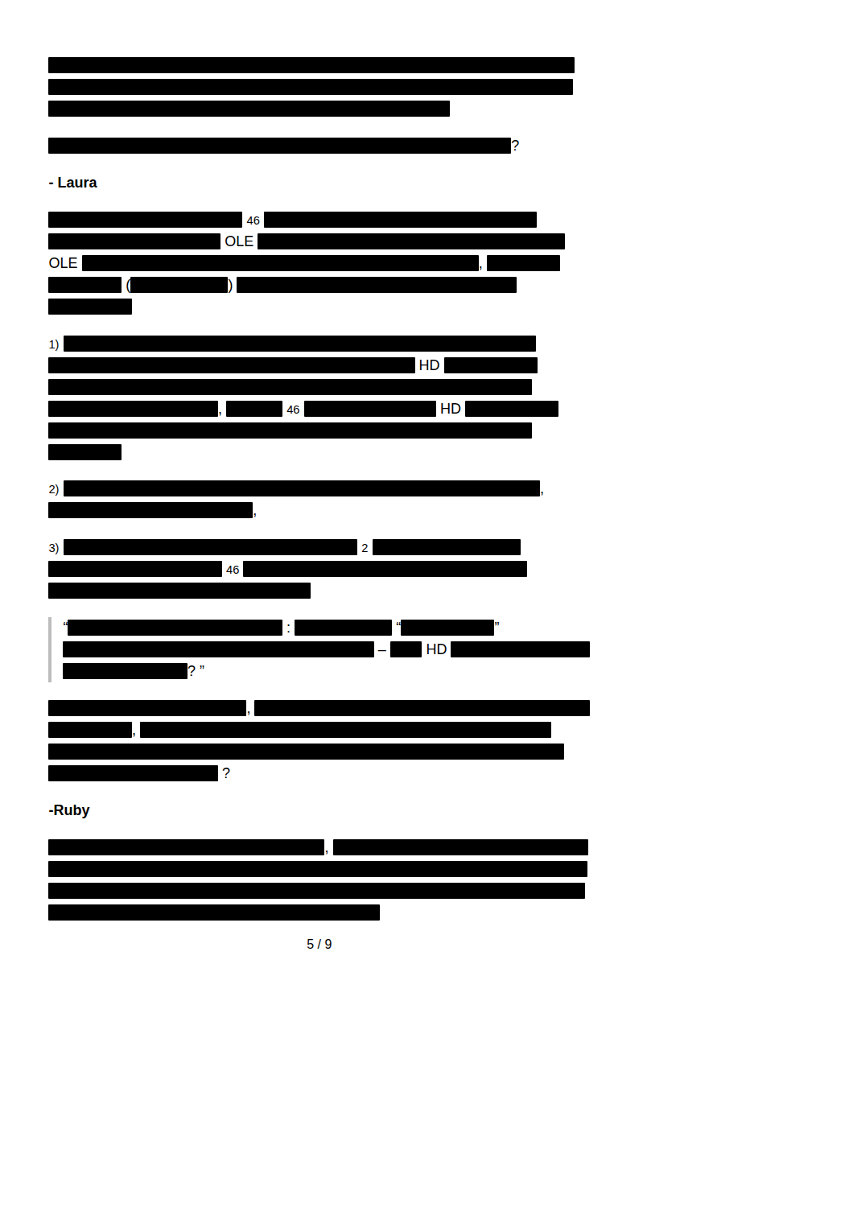█████████ █████ ██████ █████ ████ ████ ███ ██████ ██████ █████████ █████████ ████████████████ ███ ████ ████████ █████████ ██ ██████ ███ ██████ ███████████
██████ ██ █████████ ███████ ███████ ████████████?
- Laura
██████ ████████ ████ 46 ████████ ██████ ‘█████ ██████ ████████████’ ████ OLE ██ ████████████ ███████████████ OLE █████████ █████████ ██████ ████ █████████, ███████ ███████ (█████ ████) █████████ ██████ ████ ███████ ████████
1) █ ██████ ██████████ ████████████ █████ ██████████ ██████ ████████ █ ███████ ████████████ HD █████████ ████████ █████ ██████ ██████████ ██████████ ██████ ████████████ ████, ████ █ 46 ████ ██████ ██ HD █████████ █████ █████ ████████ █████████ ██████ ████████████ ███████
2) ████ █████ █████████ █████ ███████ ████████ ██████, █████ ████ ██████████,
3) █████████ ████████ ███ █████ ██ 2 ████████ ██████ ████████ ███████ █ 46 ████ █████ ███████ ██████ ████ ████████████ █████████████
“███████ ██████ ███████ : ████ █████ “█████████” ████████████ █████ █████ ███████ – ███ HD █████ ████████ ████████████? ”
██████ ████ ████ ████, ████████ ██████ ██████ █████ ██████ ████████, ████ ███████ ████████████ ███ ███████ █████ ████ ██████ █████ ████ ██████ ██████ ██ ████████ ██████ ██████████ ██████ ?
-Ruby
████████ ██████ ████████████, ███████ ████████ █████████ █████ ███████████ ████ ███████████ ████ █████████ ██████ █████ ████████ █████████ ██ █████ ████ █████ ███ ████████ ██████ ████████ ███████████ ██████
5 / 9